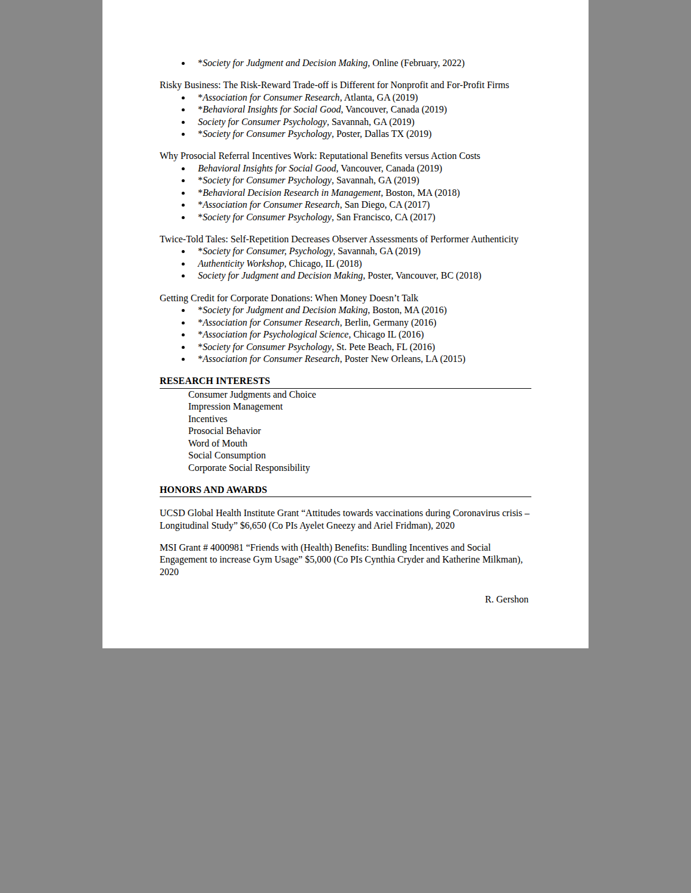*Society for Judgment and Decision Making, Online (February, 2022)
Risky Business: The Risk-Reward Trade-off is Different for Nonprofit and For-Profit Firms
*Association for Consumer Research, Atlanta, GA (2019)
*Behavioral Insights for Social Good, Vancouver, Canada (2019)
Society for Consumer Psychology, Savannah, GA (2019)
*Society for Consumer Psychology, Poster, Dallas TX (2019)
Why Prosocial Referral Incentives Work: Reputational Benefits versus Action Costs
Behavioral Insights for Social Good, Vancouver, Canada (2019)
*Society for Consumer Psychology, Savannah, GA (2019)
*Behavioral Decision Research in Management, Boston, MA (2018)
*Association for Consumer Research, San Diego, CA (2017)
*Society for Consumer Psychology, San Francisco, CA (2017)
Twice-Told Tales: Self-Repetition Decreases Observer Assessments of Performer Authenticity
*Society for Consumer, Psychology, Savannah, GA (2019)
Authenticity Workshop, Chicago, IL (2018)
Society for Judgment and Decision Making, Poster, Vancouver, BC (2018)
Getting Credit for Corporate Donations: When Money Doesn’t Talk
*Society for Judgment and Decision Making, Boston, MA (2016)
*Association for Consumer Research, Berlin, Germany (2016)
*Association for Psychological Science, Chicago IL (2016)
*Society for Consumer Psychology, St. Pete Beach, FL (2016)
*Association for Consumer Research, Poster New Orleans, LA (2015)
RESEARCH INTERESTS
Consumer Judgments and Choice
Impression Management
Incentives
Prosocial Behavior
Word of Mouth
Social Consumption
Corporate Social Responsibility
HONORS AND AWARDS
UCSD Global Health Institute Grant “Attitudes towards vaccinations during Coronavirus crisis – Longitudinal Study” $6,650 (Co PIs Ayelet Gneezy and Ariel Fridman), 2020
MSI Grant # 4000981 “Friends with (Health) Benefits: Bundling Incentives and Social Engagement to increase Gym Usage” $5,000 (Co PIs Cynthia Cryder and Katherine Milkman), 2020
R. Gershon